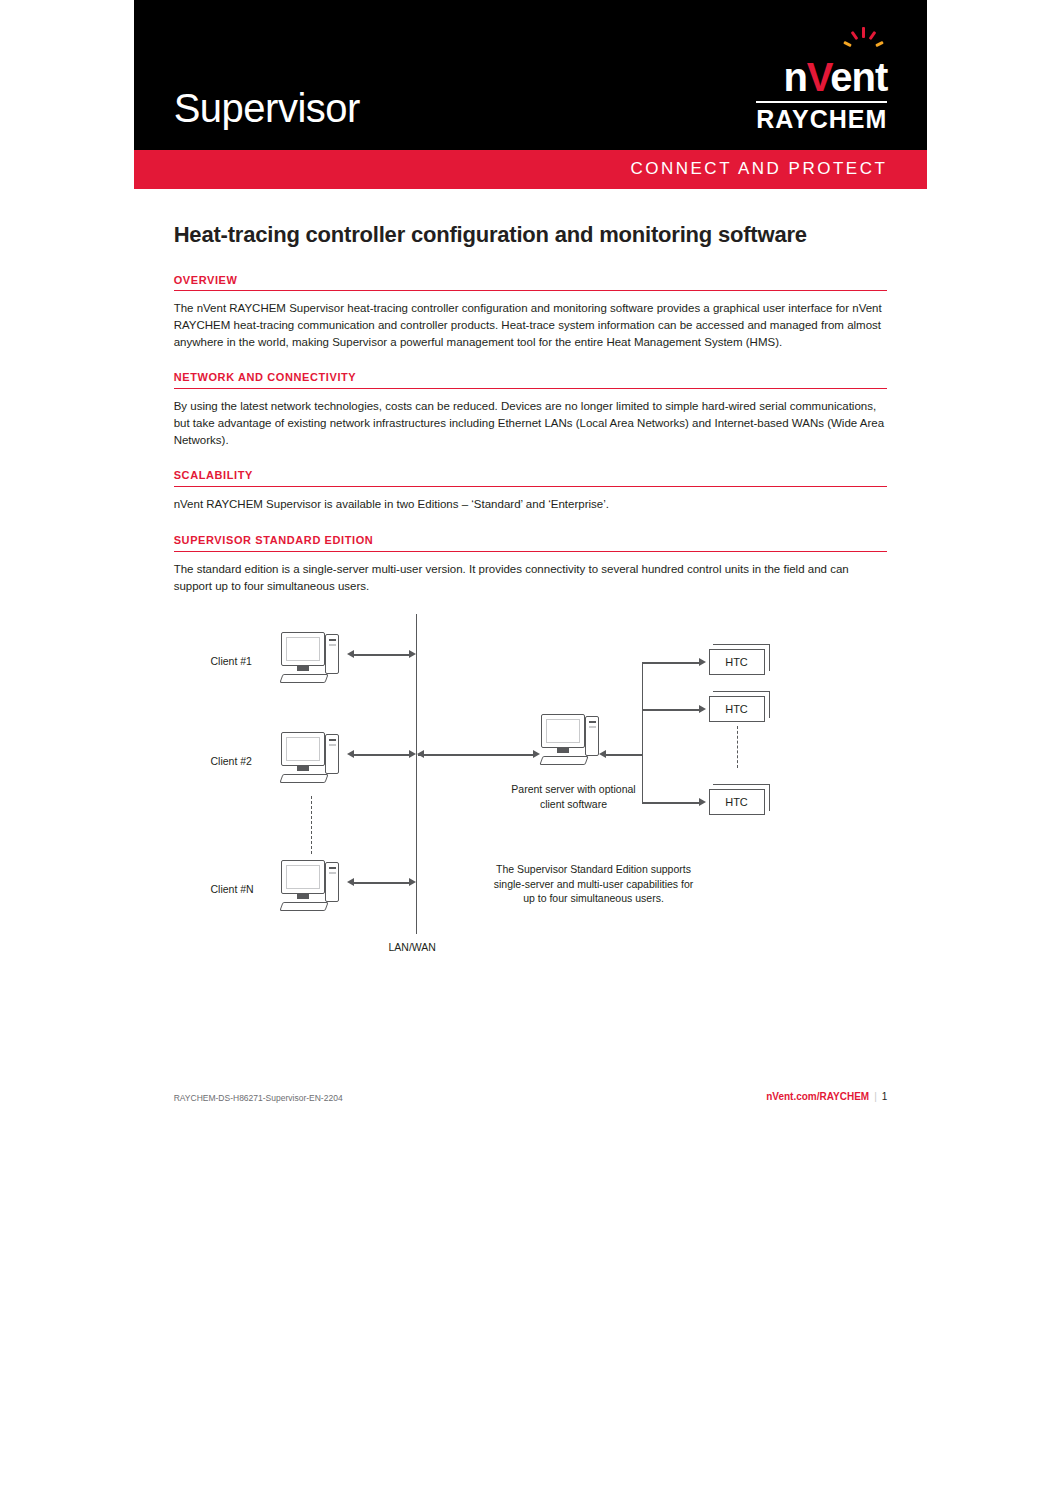Supervisor
nVent
RAYCHEM
CONNECT AND PROTECT
Heat-tracing controller configuration and monitoring software
Overview
The nVent RAYCHEM Supervisor heat-tracing controller configuration and monitoring software provides a graphical user interface for nVent RAYCHEM heat-tracing communication and controller products. Heat-trace system information can be accessed and managed from almost anywhere in the world, making Supervisor a powerful management tool for the entire Heat Management System (HMS).
Network and Connectivity
By using the latest network technologies, costs can be reduced. Devices are no longer limited to simple hard-wired serial communications, but take advantage of existing network infrastructures including Ethernet LANs (Local Area Networks) and Internet-based WANs (Wide Area Networks).
Scalability
nVent RAYCHEM Supervisor is available in two Editions – ‘Standard’ and ‘Enterprise’.
Supervisor Standard Edition
The standard edition is a single-server multi-user version. It provides connectivity to several hundred control units in the field and can support up to four simultaneous users.
Client #1
Client #2
Client #N
LAN/WAN
Parent server with optional
client software
HTC
HTC
HTC
The Supervisor Standard Edition supports
single-server and multi-user capabilities for
up to four simultaneous users.
RAYCHEM-DS-H86271-Supervisor-EN-2204
nVent.com/RAYCHEM|1